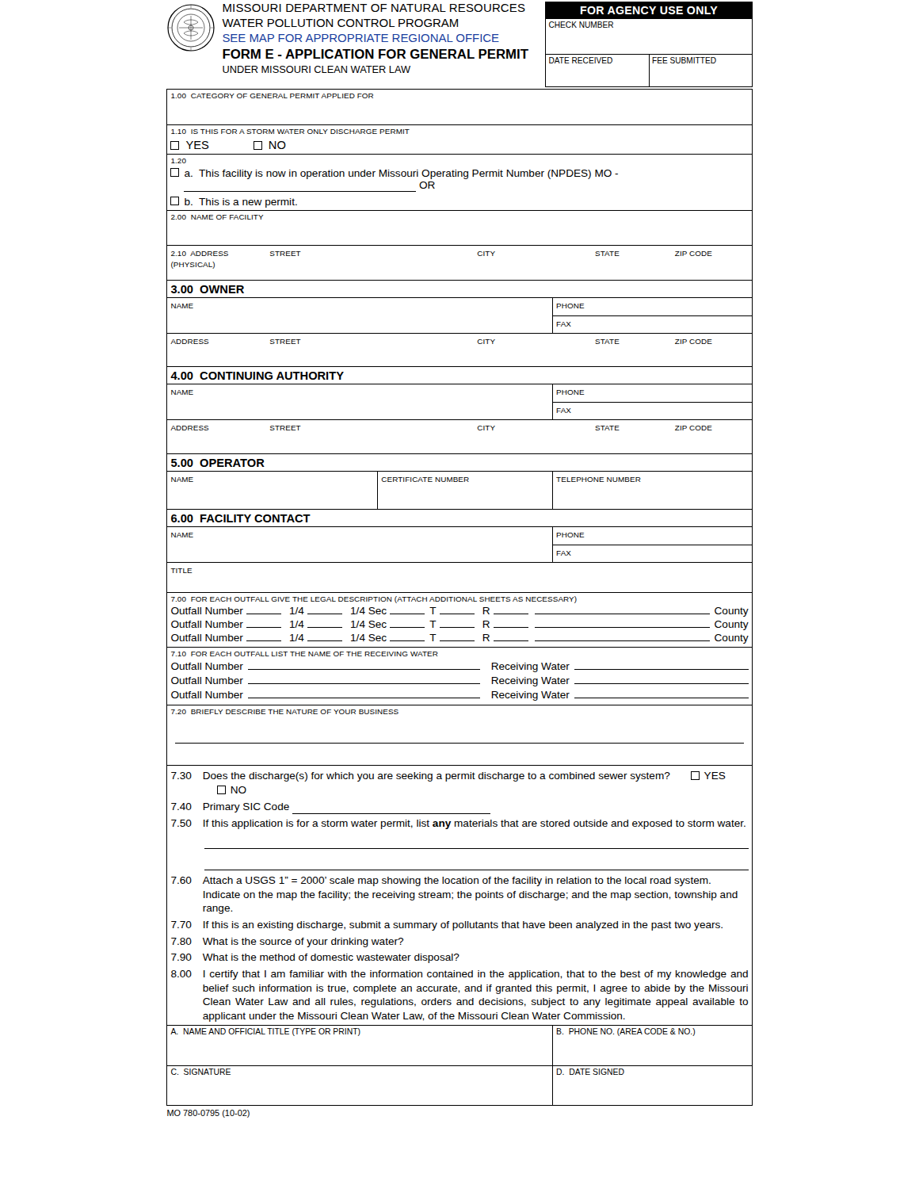MISSOURI DEPARTMENT OF NATURAL RESOURCES
WATER POLLUTION CONTROL PROGRAM
SEE MAP FOR APPROPRIATE REGIONAL OFFICE
FORM E - APPLICATION FOR GENERAL PERMIT
UNDER MISSOURI CLEAN WATER LAW
FOR AGENCY USE ONLY
CHECK NUMBER
DATE RECEIVED
FEE SUBMITTED
1.00 CATEGORY OF GENERAL PERMIT APPLIED FOR
1.10 IS THIS FOR A STORM WATER ONLY DISCHARGE PERMIT
YES NO
1.20
a. This facility is now in operation under Missouri Operating Permit Number (NPDES) MO - OR
b. This is a new permit.
2.00 NAME OF FACILITY
2.10 ADDRESS (PHYSICAL)
STREET
CITY
STATE
ZIP CODE
3.00 OWNER
NAME
PHONE
FAX
ADDRESS
STREET
CITY
STATE
ZIP CODE
4.00 CONTINUING AUTHORITY
NAME
PHONE
FAX
ADDRESS
STREET
CITY
STATE
ZIP CODE
5.00 OPERATOR
NAME
CERTIFICATE NUMBER
TELEPHONE NUMBER
6.00 FACILITY CONTACT
NAME
PHONE
FAX
TITLE
7.00 FOR EACH OUTFALL GIVE THE LEGAL DESCRIPTION (ATTACH ADDITIONAL SHEETS AS NECESSARY)
Outfall Number 1/4 1/4 Sec T R County
Outfall Number 1/4 1/4 Sec T R County
Outfall Number 1/4 1/4 Sec T R County
7.10 FOR EACH OUTFALL LIST THE NAME OF THE RECEIVING WATER
Outfall Number Receiving Water
Outfall Number Receiving Water
Outfall Number Receiving Water
7.20 BRIEFLY DESCRIBE THE NATURE OF YOUR BUSINESS
7.30
Does the discharge(s) for which you are seeking a permit discharge to a combined sewer system? YES NO
7.40
Primary SIC Code
7.50
If this application is for a storm water permit, list any materials that are stored outside and exposed to storm water.
7.60
Attach a USGS 1” = 2000’ scale map showing the location of the facility in relation to the local road system. Indicate on the map the facility; the receiving stream; the points of discharge; and the map section, township and range.
7.70
If this is an existing discharge, submit a summary of pollutants that have been analyzed in the past two years.
7.80
What is the source of your drinking water?
7.90
What is the method of domestic wastewater disposal?
8.00
I certify that I am familiar with the information contained in the application, that to the best of my knowledge and belief such information is true, complete an accurate, and if granted this permit, I agree to abide by the Missouri Clean Water Law and all rules, regulations, orders and decisions, subject to any legitimate appeal available to applicant under the Missouri Clean Water Law, of the Missouri Clean Water Commission.
A. NAME AND OFFICIAL TITLE (TYPE OR PRINT)
C. SIGNATURE
B. PHONE NO. (AREA CODE & NO.)
D. DATE SIGNED
MO 780-0795 (10-02)